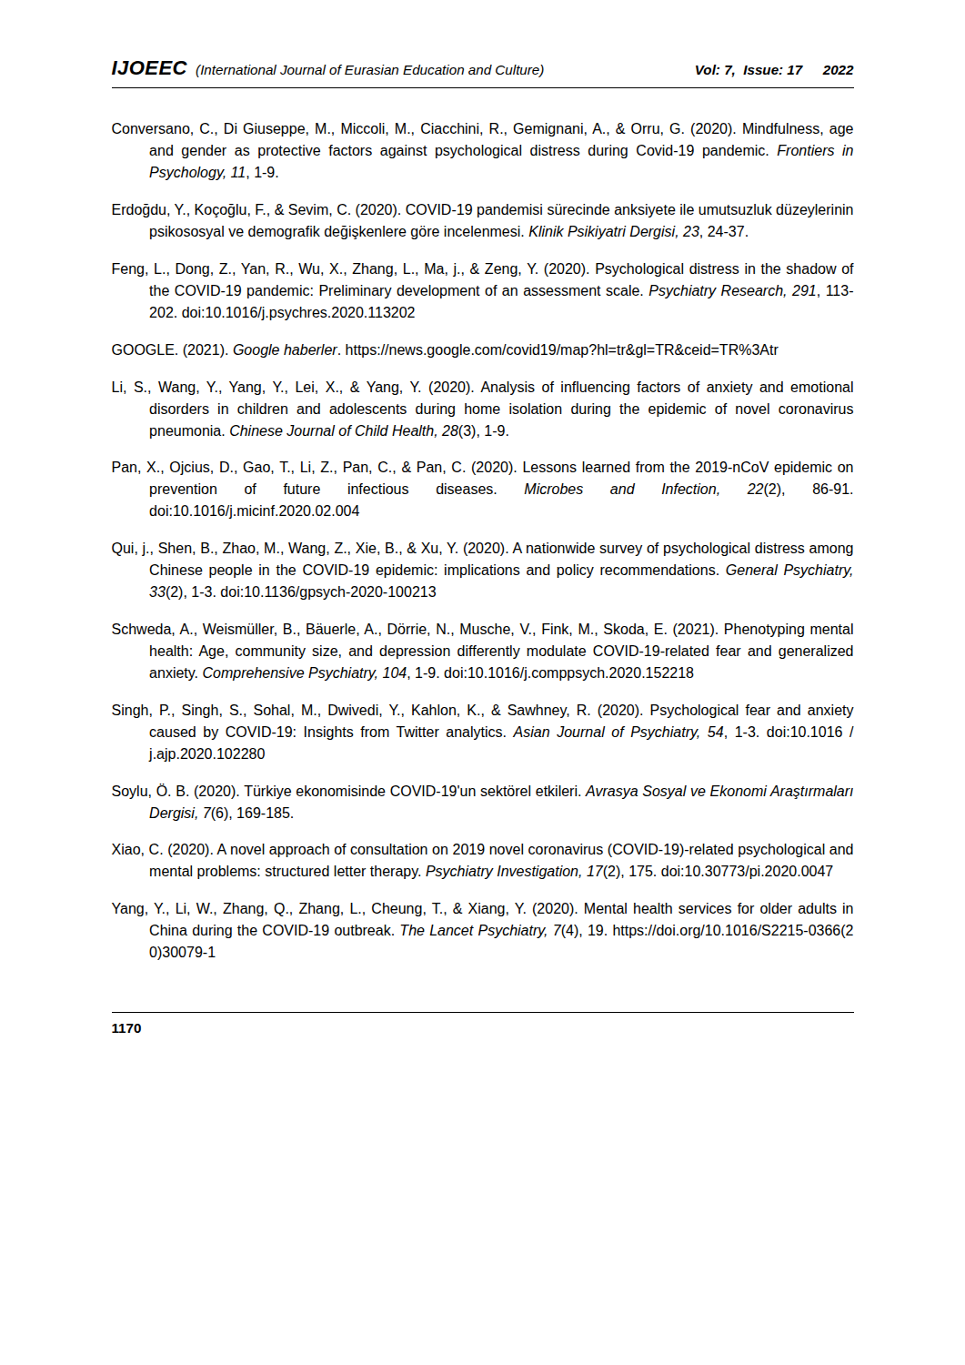IJOEEC (International Journal of Eurasian Education and Culture) Vol: 7, Issue: 17 2022
Conversano, C., Di Giuseppe, M., Miccoli, M., Ciacchini, R., Gemignani, A., & Orru, G. (2020). Mindfulness, age and gender as protective factors against psychological distress during Covid-19 pandemic. Frontiers in Psychology, 11, 1-9.
Erdoğdu, Y., Koçoğlu, F., & Sevim, C. (2020). COVID-19 pandemisi sürecinde anksiyete ile umutsuzluk düzeylerinin psikososyal ve demografik değişkenlere göre incelenmesi. Klinik Psikiyatri Dergisi, 23, 24-37.
Feng, L., Dong, Z., Yan, R., Wu, X., Zhang, L., Ma, j., & Zeng, Y. (2020). Psychological distress in the shadow of the COVID-19 pandemic: Preliminary development of an assessment scale. Psychiatry Research, 291, 113-202. doi:10.1016/j.psychres.2020.113202
GOOGLE. (2021). Google haberler. https://news.google.com/covid19/map?hl=tr&gl=TR&ceid=TR%3Atr
Li, S., Wang, Y., Yang, Y., Lei, X., & Yang, Y. (2020). Analysis of influencing factors of anxiety and emotional disorders in children and adolescents during home isolation during the epidemic of novel coronavirus pneumonia. Chinese Journal of Child Health, 28(3), 1-9.
Pan, X., Ojcius, D., Gao, T., Li, Z., Pan, C., & Pan, C. (2020). Lessons learned from the 2019-nCoV epidemic on prevention of future infectious diseases. Microbes and Infection, 22(2), 86-91. doi:10.1016/j.micinf.2020.02.004
Qui, j., Shen, B., Zhao, M., Wang, Z., Xie, B., & Xu, Y. (2020). A nationwide survey of psychological distress among Chinese people in the COVID-19 epidemic: implications and policy recommendations. General Psychiatry, 33(2), 1-3. doi:10.1136/gpsych-2020-100213
Schweda, A., Weismüller, B., Bäuerle, A., Dörrie, N., Musche, V., Fink, M., Skoda, E. (2021). Phenotyping mental health: Age, community size, and depression differently modulate COVID-19-related fear and generalized anxiety. Comprehensive Psychiatry, 104, 1-9. doi:10.1016/j.comppsych.2020.152218
Singh, P., Singh, S., Sohal, M., Dwivedi, Y., Kahlon, K., & Sawhney, R. (2020). Psychological fear and anxiety caused by COVID-19: Insights from Twitter analytics. Asian Journal of Psychiatry, 54, 1-3. doi:10.1016 / j.ajp.2020.102280
Soylu, Ö. B. (2020). Türkiye ekonomisinde COVID-19'un sektörel etkileri. Avrasya Sosyal ve Ekonomi Araştırmaları Dergisi, 7(6), 169-185.
Xiao, C. (2020). A novel approach of consultation on 2019 novel coronavirus (COVID-19)-related psychological and mental problems: structured letter therapy. Psychiatry Investigation, 17(2), 175. doi:10.30773/pi.2020.0047
Yang, Y., Li, W., Zhang, Q., Zhang, L., Cheung, T., & Xiang, Y. (2020). Mental health services for older adults in China during the COVID-19 outbreak. The Lancet Psychiatry, 7(4), 19. https://doi.org/10.1016/S2215-0366(20)30079-1
1170